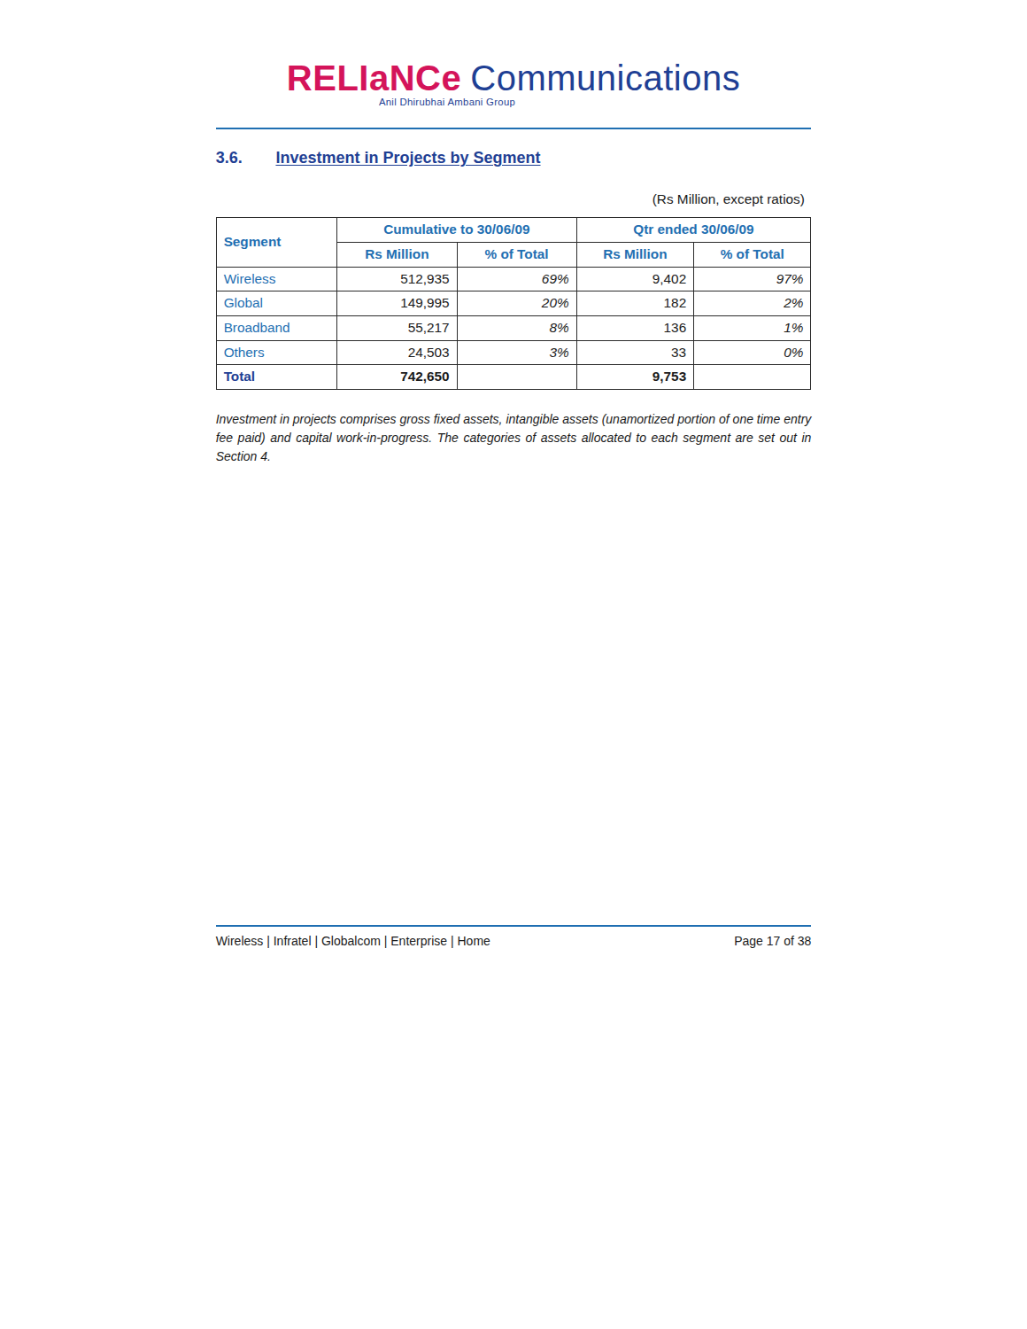RELIANCe Communications
Anil Dhirubhai Ambani Group
3.6. Investment in Projects by Segment
(Rs Million, except ratios)
| Segment | Cumulative to 30/06/09 | Qtr ended 30/06/09 |
| --- | --- | --- |
| Rs Million | % of Total | Rs Million | % of Total |
| Wireless | 512,935 | 69% | 9,402 | 97% |
| Global | 149,995 | 20% | 182 | 2% |
| Broadband | 55,217 | 8% | 136 | 1% |
| Others | 24,503 | 3% | 33 | 0% |
| Total | 742,650 | | 9,753 | |
Investment in projects comprises gross fixed assets, intangible assets (unamortized portion of one time entry fee paid) and capital work-in-progress. The categories of assets allocated to each segment are set out in Section 4.
Wireless | Infratel | Globalcom | Enterprise | Home
Page 17 of 38